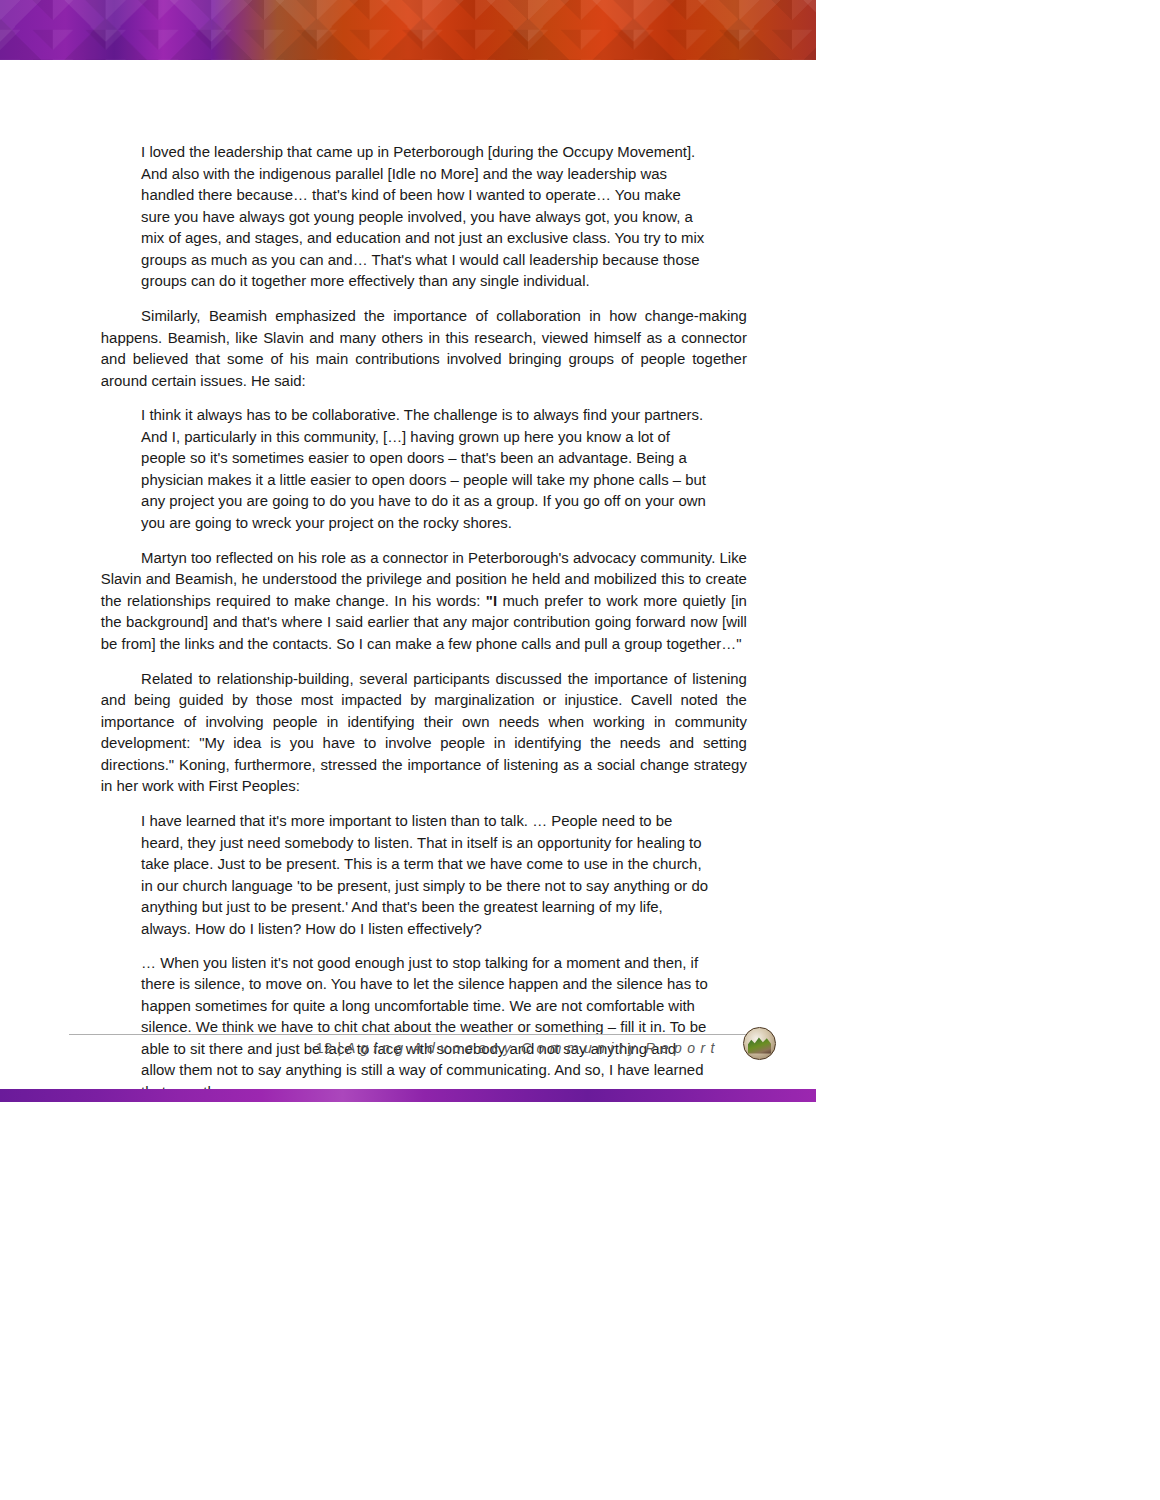I loved the leadership that came up in Peterborough [during the Occupy Movement]. And also with the indigenous parallel [Idle no More] and the way leadership was handled there because… that's kind of been how I wanted to operate… You make sure you have always got young people involved, you have always got, you know, a mix of ages, and stages, and education and not just an exclusive class. You try to mix groups as much as you can and… That's what I would call leadership because those groups can do it together more effectively than any single individual.
Similarly, Beamish emphasized the importance of collaboration in how change-making happens. Beamish, like Slavin and many others in this research, viewed himself as a connector and believed that some of his main contributions involved bringing groups of people together around certain issues. He said:
I think it always has to be collaborative. The challenge is to always find your partners. And I, particularly in this community, […] having grown up here you know a lot of people so it's sometimes easier to open doors – that's been an advantage. Being a physician makes it a little easier to open doors – people will take my phone calls – but any project you are going to do you have to do it as a group. If you go off on your own you are going to wreck your project on the rocky shores.
Martyn too reflected on his role as a connector in Peterborough's advocacy community. Like Slavin and Beamish, he understood the privilege and position he held and mobilized this to create the relationships required to make change. In his words: "I much prefer to work more quietly [in the background] and that's where I said earlier that any major contribution going forward now [will be from] the links and the contacts. So I can make a few phone calls and pull a group together…"
Related to relationship-building, several participants discussed the importance of listening and being guided by those most impacted by marginalization or injustice. Cavell noted the importance of involving people in identifying their own needs when working in community development: "My idea is you have to involve people in identifying the needs and setting directions." Koning, furthermore, stressed the importance of listening as a social change strategy in her work with First Peoples:
I have learned that it's more important to listen than to talk. … People need to be heard, they just need somebody to listen. That in itself is an opportunity for healing to take place. Just to be present. This is a term that we have come to use in the church, in our church language 'to be present, just simply to be there not to say anything or do anything but just to be present.' And that's been the greatest learning of my life, always. How do I listen? How do I listen effectively?
… When you listen it's not good enough just to stop talking for a moment and then, if there is silence, to move on. You have to let the silence happen and the silence has to happen sometimes for quite a long uncomfortable time. We are not comfortable with silence. We think we have to chit chat about the weather or something – fill it in. To be able to sit there and just be face to face with somebody and not say anything and allow them not to say anything is still a way of communicating. And so, I have learned that over the years.
12 | A g i n g A d v o c a c y C o m m u n i t y R e p o r t